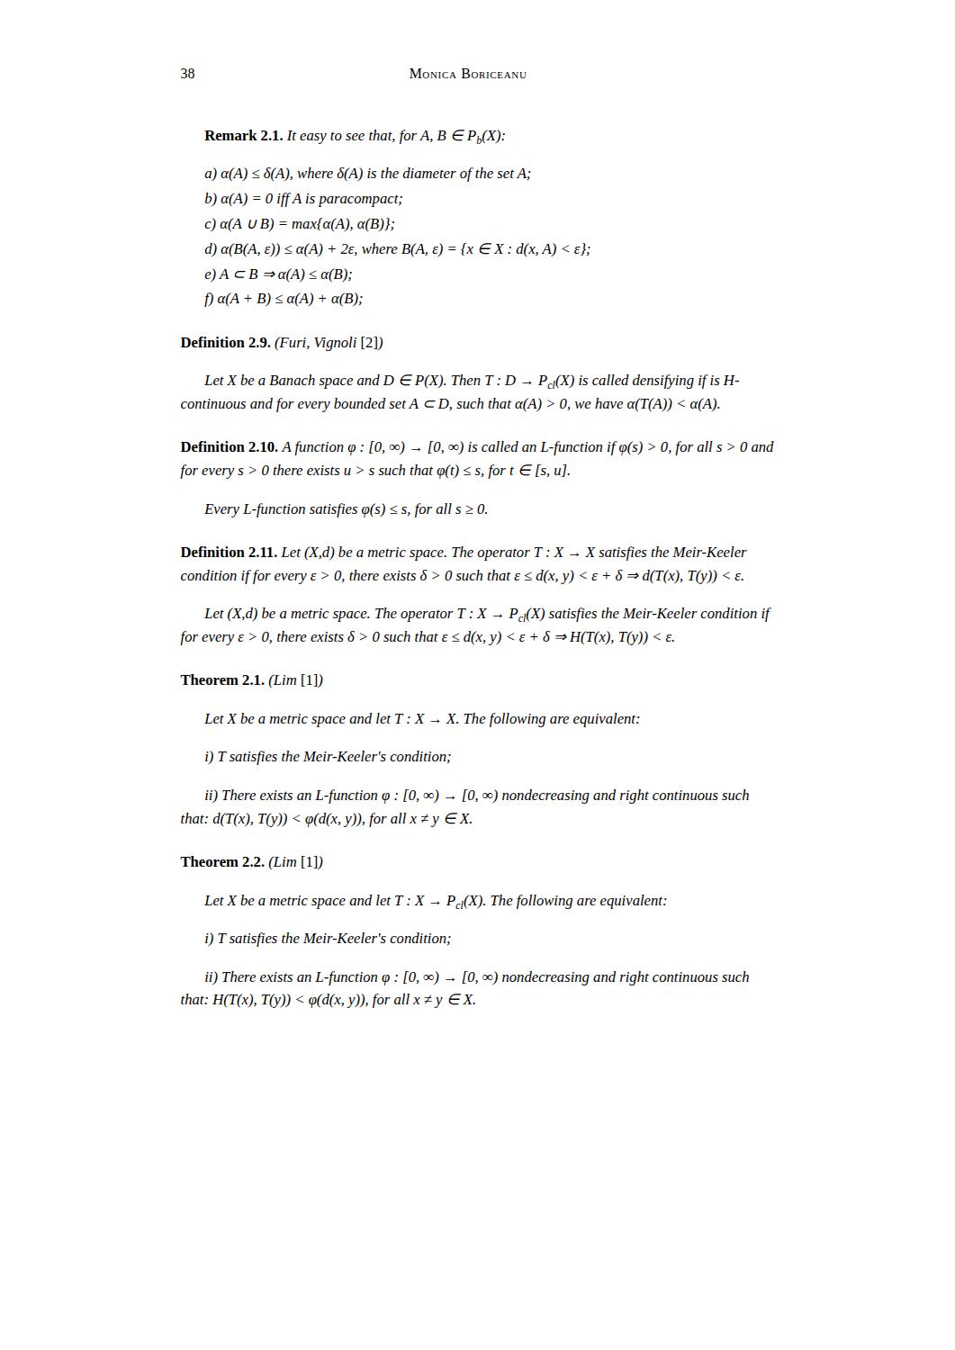38 Monica Boriceanu
Remark 2.1. It easy to see that, for A, B ∈ Pb(X):
a) α(A) ≤ δ(A), where δ(A) is the diameter of the set A;
b) α(A) = 0 iff A is paracompact;
c) α(A ∪ B) = max{α(A), α(B)};
d) α(B(A, ε)) ≤ α(A) + 2ε, where B(A, ε) = {x ∈ X : d(x, A) < ε};
e) A ⊂ B ⇒ α(A) ≤ α(B);
f) α(A + B) ≤ α(A) + α(B);
Definition 2.9. (Furi, Vignoli [2])
Let X be a Banach space and D ∈ P(X). Then T : D → Pcl(X) is called densifying if is H-continuous and for every bounded set A ⊂ D, such that α(A) > 0, we have α(T(A)) < α(A).
Definition 2.10. A function φ : [0, ∞) → [0, ∞) is called an L-function if φ(s) > 0, for all s > 0 and for every s > 0 there exists u > s such that φ(t) ≤ s, for t ∈ [s, u].
Every L-function satisfies φ(s) ≤ s, for all s ≥ 0.
Definition 2.11. Let (X,d) be a metric space. The operator T : X → X satisfies the Meir-Keeler condition if for every ε > 0, there exists δ > 0 such that ε ≤ d(x, y) < ε + δ ⇒ d(T(x), T(y)) < ε.
Let (X,d) be a metric space. The operator T : X → Pcl(X) satisfies the Meir-Keeler condition if for every ε > 0, there exists δ > 0 such that ε ≤ d(x, y) < ε + δ ⇒ H(T(x), T(y)) < ε.
Theorem 2.1. (Lim [1])
Let X be a metric space and let T : X → X. The following are equivalent:
i) T satisfies the Meir-Keeler's condition;
ii) There exists an L-function φ : [0, ∞) → [0, ∞) nondecreasing and right continuous such that: d(T(x), T(y)) < φ(d(x, y)), for all x ≠ y ∈ X.
Theorem 2.2. (Lim [1])
Let X be a metric space and let T : X → Pcl(X). The following are equivalent:
i) T satisfies the Meir-Keeler's condition;
ii) There exists an L-function φ : [0, ∞) → [0, ∞) nondecreasing and right continuous such that: H(T(x), T(y)) < φ(d(x, y)), for all x ≠ y ∈ X.